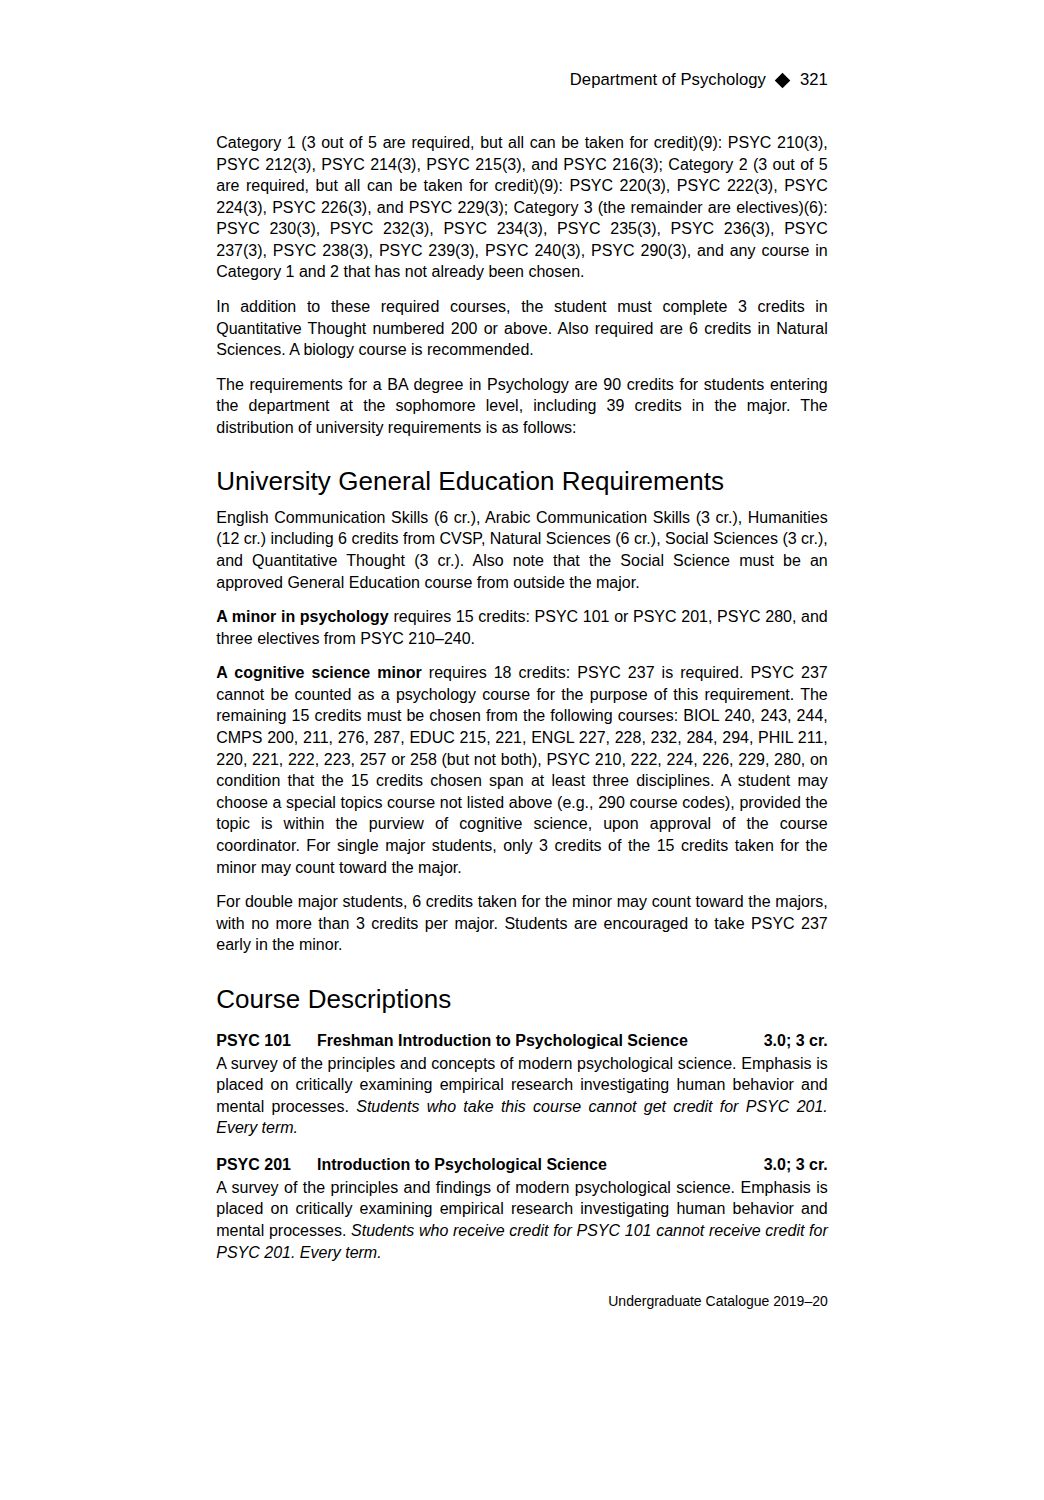Department of Psychology 321
Category 1 (3 out of 5 are required, but all can be taken for credit)(9): PSYC 210(3), PSYC 212(3), PSYC 214(3), PSYC 215(3), and PSYC 216(3); Category 2 (3 out of 5 are required, but all can be taken for credit)(9): PSYC 220(3), PSYC 222(3), PSYC 224(3), PSYC 226(3), and PSYC 229(3); Category 3 (the remainder are electives)(6): PSYC 230(3), PSYC 232(3), PSYC 234(3), PSYC 235(3), PSYC 236(3), PSYC 237(3), PSYC 238(3), PSYC 239(3), PSYC 240(3), PSYC 290(3), and any course in Category 1 and 2 that has not already been chosen.
In addition to these required courses, the student must complete 3 credits in Quantitative Thought numbered 200 or above. Also required are 6 credits in Natural Sciences. A biology course is recommended.
The requirements for a BA degree in Psychology are 90 credits for students entering the department at the sophomore level, including 39 credits in the major. The distribution of university requirements is as follows:
University General Education Requirements
English Communication Skills (6 cr.), Arabic Communication Skills (3 cr.), Humanities (12 cr.) including 6 credits from CVSP, Natural Sciences (6 cr.), Social Sciences (3 cr.), and Quantitative Thought (3 cr.). Also note that the Social Science must be an approved General Education course from outside the major.
A minor in psychology requires 15 credits: PSYC 101 or PSYC 201, PSYC 280, and three electives from PSYC 210–240.
A cognitive science minor requires 18 credits: PSYC 237 is required. PSYC 237 cannot be counted as a psychology course for the purpose of this requirement. The remaining 15 credits must be chosen from the following courses: BIOL 240, 243, 244, CMPS 200, 211, 276, 287, EDUC 215, 221, ENGL 227, 228, 232, 284, 294, PHIL 211, 220, 221, 222, 223, 257 or 258 (but not both), PSYC 210, 222, 224, 226, 229, 280, on condition that the 15 credits chosen span at least three disciplines. A student may choose a special topics course not listed above (e.g., 290 course codes), provided the topic is within the purview of cognitive science, upon approval of the course coordinator. For single major students, only 3 credits of the 15 credits taken for the minor may count toward the major.
For double major students, 6 credits taken for the minor may count toward the majors, with no more than 3 credits per major. Students are encouraged to take PSYC 237 early in the minor.
Course Descriptions
PSYC 101 Freshman Introduction to Psychological Science 3.0; 3 cr.
A survey of the principles and concepts of modern psychological science. Emphasis is placed on critically examining empirical research investigating human behavior and mental processes. Students who take this course cannot get credit for PSYC 201. Every term.
PSYC 201 Introduction to Psychological Science 3.0; 3 cr.
A survey of the principles and findings of modern psychological science. Emphasis is placed on critically examining empirical research investigating human behavior and mental processes. Students who receive credit for PSYC 101 cannot receive credit for PSYC 201. Every term.
Undergraduate Catalogue 2019–20